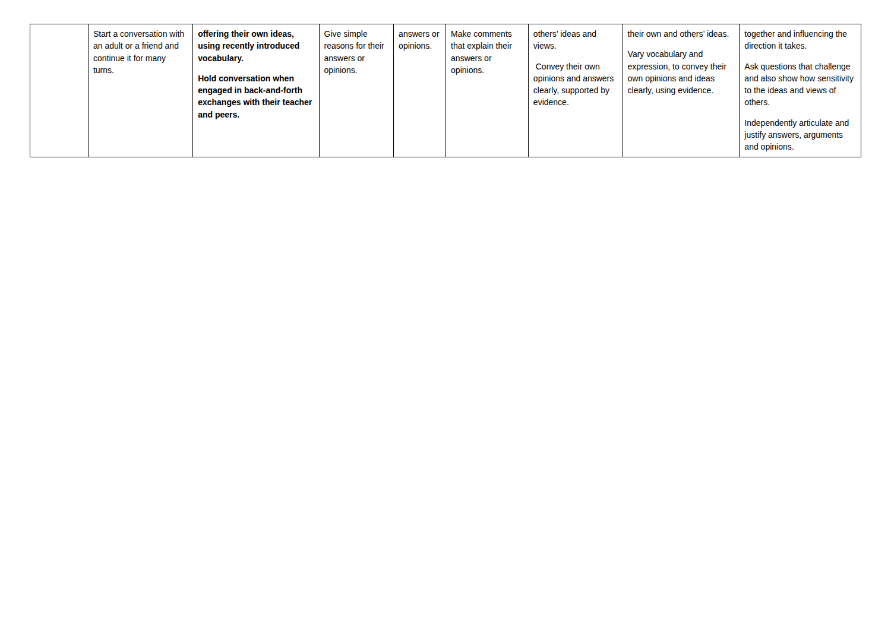| | Start a conversation with an adult or a friend and continue it for many turns. | offering their own ideas, using recently introduced vocabulary. Hold conversation when engaged in back-and-forth exchanges with their teacher and peers. | Give simple reasons for their answers or opinions. | answers or opinions. | Make comments that explain their answers or opinions. | others’ ideas and views. Convey their own opinions and answers clearly, supported by evidence. | their own and others’ ideas. Vary vocabulary and expression, to convey their own opinions and ideas clearly, using evidence. | together and influencing the direction it takes. Ask questions that challenge and also show how sensitivity to the ideas and views of others. Independently articulate and justify answers, arguments and opinions. |